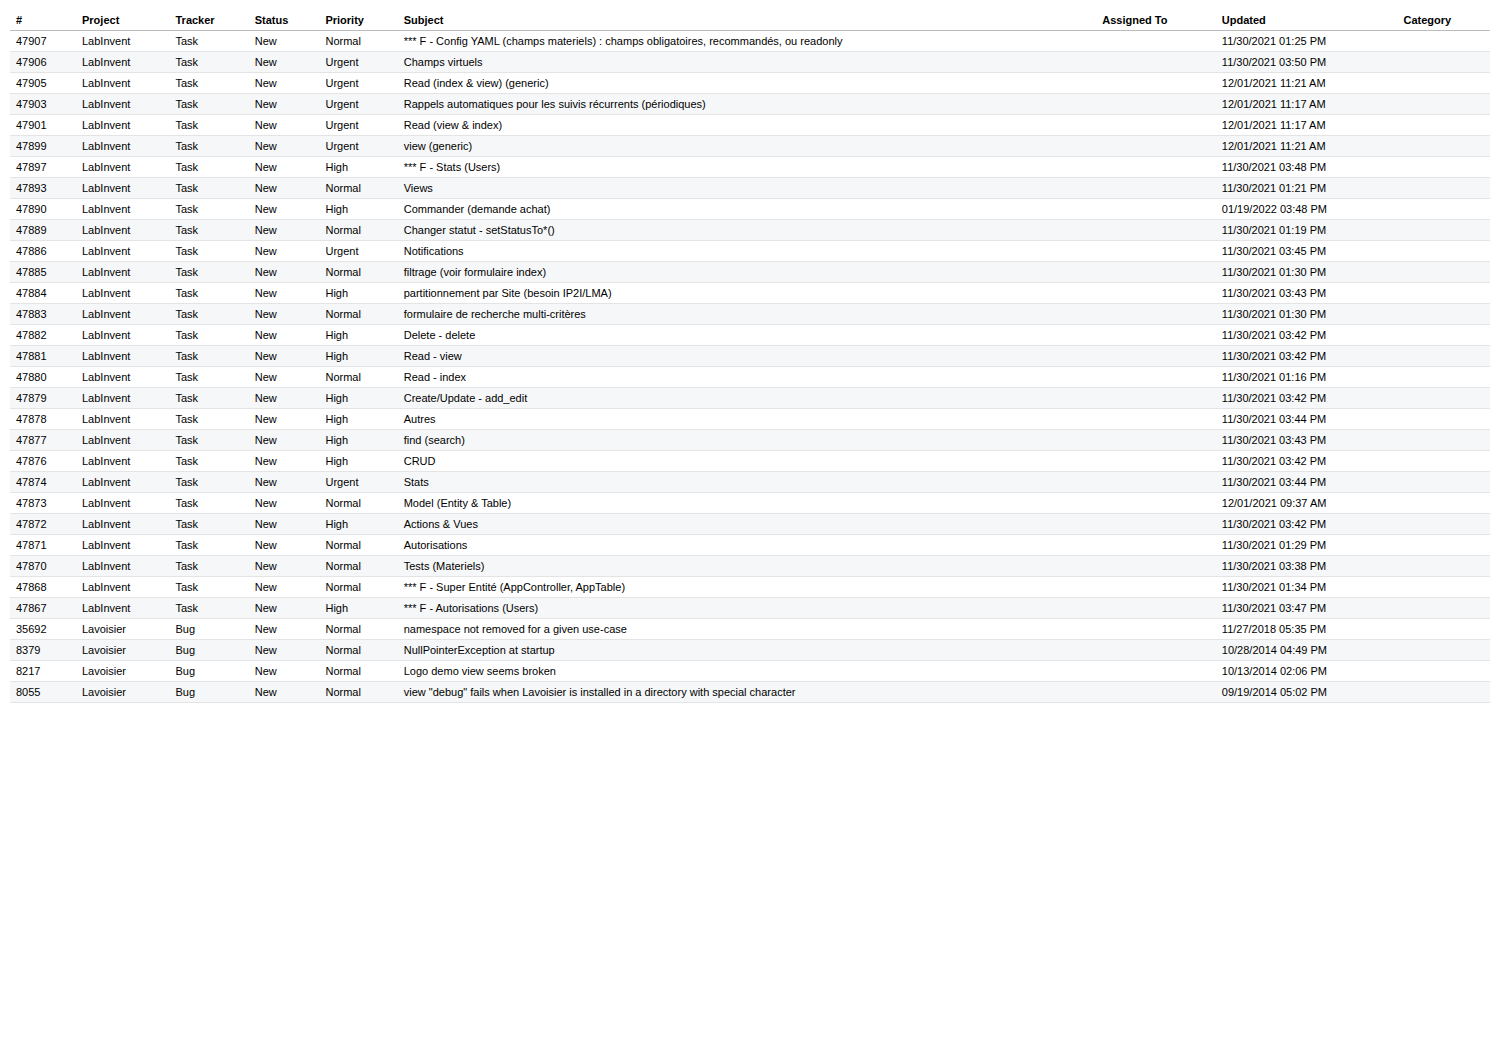| # | Project | Tracker | Status | Priority | Subject | Assigned To | Updated | Category |
| --- | --- | --- | --- | --- | --- | --- | --- | --- |
| 47907 | LabInvent | Task | New | Normal | *** F - Config YAML (champs materiels) : champs obligatoires, recommandés, ou readonly | | 11/30/2021 01:25 PM | |
| 47906 | LabInvent | Task | New | Urgent | Champs virtuels | | 11/30/2021 03:50 PM | |
| 47905 | LabInvent | Task | New | Urgent | Read (index & view) (generic) | | 12/01/2021 11:21 AM | |
| 47903 | LabInvent | Task | New | Urgent | Rappels automatiques pour les suivis récurrents (périodiques) | | 12/01/2021 11:17 AM | |
| 47901 | LabInvent | Task | New | Urgent | Read (view & index) | | 12/01/2021 11:17 AM | |
| 47899 | LabInvent | Task | New | Urgent | view (generic) | | 12/01/2021 11:21 AM | |
| 47897 | LabInvent | Task | New | High | *** F - Stats (Users) | | 11/30/2021 03:48 PM | |
| 47893 | LabInvent | Task | New | Normal | Views | | 11/30/2021 01:21 PM | |
| 47890 | LabInvent | Task | New | High | Commander (demande achat) | | 01/19/2022 03:48 PM | |
| 47889 | LabInvent | Task | New | Normal | Changer statut - setStatusTo*() | | 11/30/2021 01:19 PM | |
| 47886 | LabInvent | Task | New | Urgent | Notifications | | 11/30/2021 03:45 PM | |
| 47885 | LabInvent | Task | New | Normal | filtrage (voir formulaire index) | | 11/30/2021 01:30 PM | |
| 47884 | LabInvent | Task | New | High | partitionnement par Site (besoin IP2I/LMA) | | 11/30/2021 03:43 PM | |
| 47883 | LabInvent | Task | New | Normal | formulaire de recherche multi-critères | | 11/30/2021 01:30 PM | |
| 47882 | LabInvent | Task | New | High | Delete - delete | | 11/30/2021 03:42 PM | |
| 47881 | LabInvent | Task | New | High | Read - view | | 11/30/2021 03:42 PM | |
| 47880 | LabInvent | Task | New | Normal | Read - index | | 11/30/2021 01:16 PM | |
| 47879 | LabInvent | Task | New | High | Create/Update - add_edit | | 11/30/2021 03:42 PM | |
| 47878 | LabInvent | Task | New | High | Autres | | 11/30/2021 03:44 PM | |
| 47877 | LabInvent | Task | New | High | find (search) | | 11/30/2021 03:43 PM | |
| 47876 | LabInvent | Task | New | High | CRUD | | 11/30/2021 03:42 PM | |
| 47874 | LabInvent | Task | New | Urgent | Stats | | 11/30/2021 03:44 PM | |
| 47873 | LabInvent | Task | New | Normal | Model (Entity & Table) | | 12/01/2021 09:37 AM | |
| 47872 | LabInvent | Task | New | High | Actions & Vues | | 11/30/2021 03:42 PM | |
| 47871 | LabInvent | Task | New | Normal | Autorisations | | 11/30/2021 01:29 PM | |
| 47870 | LabInvent | Task | New | Normal | Tests (Materiels) | | 11/30/2021 03:38 PM | |
| 47868 | LabInvent | Task | New | Normal | *** F - Super Entité (AppController, AppTable) | | 11/30/2021 01:34 PM | |
| 47867 | LabInvent | Task | New | High | *** F - Autorisations (Users) | | 11/30/2021 03:47 PM | |
| 35692 | Lavoisier | Bug | New | Normal | namespace not removed for a given use-case | | 11/27/2018 05:35 PM | |
| 8379 | Lavoisier | Bug | New | Normal | NullPointerException at startup | | 10/28/2014 04:49 PM | |
| 8217 | Lavoisier | Bug | New | Normal | Logo demo view seems broken | | 10/13/2014 02:06 PM | |
| 8055 | Lavoisier | Bug | New | Normal | view "debug" fails when Lavoisier is installed in a directory with special character | | 09/19/2014 05:02 PM | |